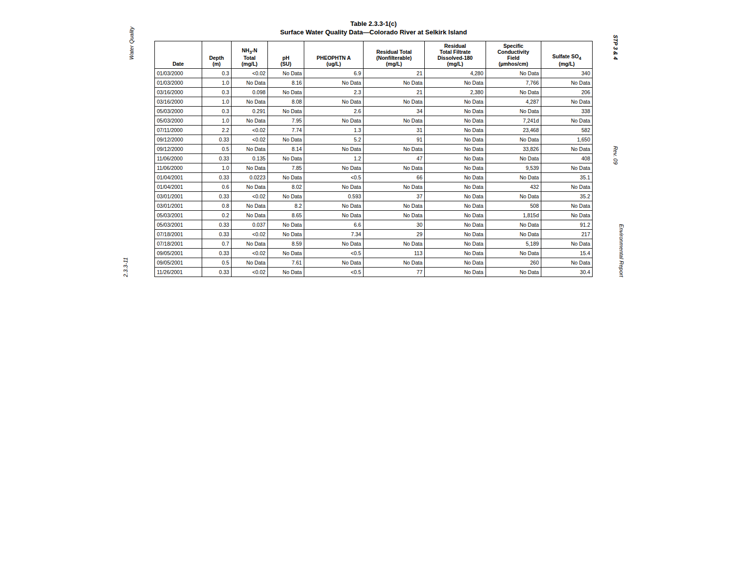Water Quality
2.3.3-11
STP 3 & 4
Rev. 09
Environmental Report
Table 2.3.3-1(c)
Surface Water Quality Data—Colorado River at Selkirk Island
| Date | Depth (m) | NH 3 -N Total (mg/L) | pH (SU) | PHEOPHTN A (ug/L) | Residual Total (Nonfilterable) (mg/L) | Residual Total Filtrate Dissolved-180 (mg/L) | Specific Conductivity Field (µmhos/cm) | Sulfate SO 4 (mg/L) |
| --- | --- | --- | --- | --- | --- | --- | --- | --- |
| 01/03/2000 | 0.3 | <0.02 | No Data | 6.9 | 21 | 4,280 | No Data | 340 |
| 01/03/2000 | 1.0 | No Data | 8.16 | No Data | No Data | No Data | 7,766 | No Data |
| 03/16/2000 | 0.3 | 0.098 | No Data | 2.3 | 21 | 2,380 | No Data | 206 |
| 03/16/2000 | 1.0 | No Data | 8.08 | No Data | No Data | No Data | 4,287 | No Data |
| 05/03/2000 | 0.3 | 0.291 | No Data | 2.6 | 34 | No Data | No Data | 338 |
| 05/03/2000 | 1.0 | No Data | 7.95 | No Data | No Data | No Data | 7,241d | No Data |
| 07/11/2000 | 2.2 | <0.02 | 7.74 | 1.3 | 31 | No Data | 23,468 | 582 |
| 09/12/2000 | 0.33 | <0.02 | No Data | 5.2 | 91 | No Data | No Data | 1,650 |
| 09/12/2000 | 0.5 | No Data | 8.14 | No Data | No Data | No Data | 33,826 | No Data |
| 11/06/2000 | 0.33 | 0.135 | No Data | 1.2 | 47 | No Data | No Data | 408 |
| 11/06/2000 | 1.0 | No Data | 7.85 | No Data | No Data | No Data | 9,539 | No Data |
| 01/04/2001 | 0.33 | 0.0223 | No Data | <0.5 | 66 | No Data | No Data | 35.1 |
| 01/04/2001 | 0.6 | No Data | 8.02 | No Data | No Data | No Data | 432 | No Data |
| 03/01/2001 | 0.33 | <0.02 | No Data | 0.593 | 37 | No Data | No Data | 35.2 |
| 03/01/2001 | 0.8 | No Data | 8.2 | No Data | No Data | No Data | 508 | No Data |
| 05/03/2001 | 0.2 | No Data | 8.65 | No Data | No Data | No Data | 1,815d | No Data |
| 05/03/2001 | 0.33 | 0.037 | No Data | 6.6 | 30 | No Data | No Data | 91.2 |
| 07/18/2001 | 0.33 | <0.02 | No Data | 7.34 | 29 | No Data | No Data | 217 |
| 07/18/2001 | 0.7 | No Data | 8.59 | No Data | No Data | No Data | 5,189 | No Data |
| 09/05/2001 | 0.33 | <0.02 | No Data | <0.5 | 113 | No Data | No Data | 15.4 |
| 09/05/2001 | 0.5 | No Data | 7.61 | No Data | No Data | No Data | 260 | No Data |
| 11/26/2001 | 0.33 | <0.02 | No Data | <0.5 | 77 | No Data | No Data | 30.4 |